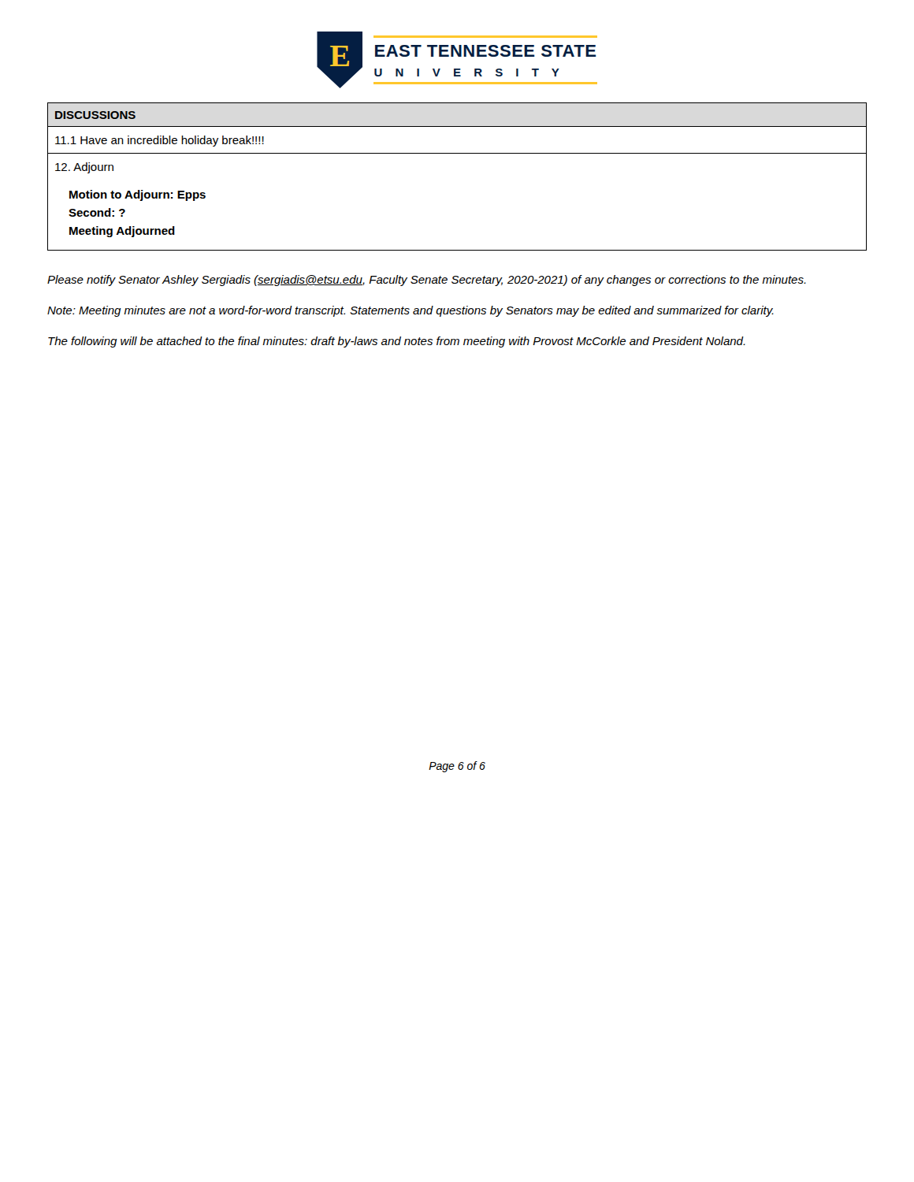E
EAST TENNESSEE STATE
U N I V E R S I T Y
| DISCUSSIONS |
| --- |
| 11.1 Have an incredible holiday break!!!! |
| 12. Adjourn Motion to Adjourn: Epps Second: ? Meeting Adjourned |
Please notify Senator Ashley Sergiadis (sergiadis@etsu.edu, Faculty Senate Secretary, 2020-2021) of any changes or corrections to the minutes.
Note: Meeting minutes are not a word-for-word transcript. Statements and questions by Senators may be edited and summarized for clarity.
The following will be attached to the final minutes: draft by-laws and notes from meeting with Provost McCorkle and President Noland.
Page 6 of 6